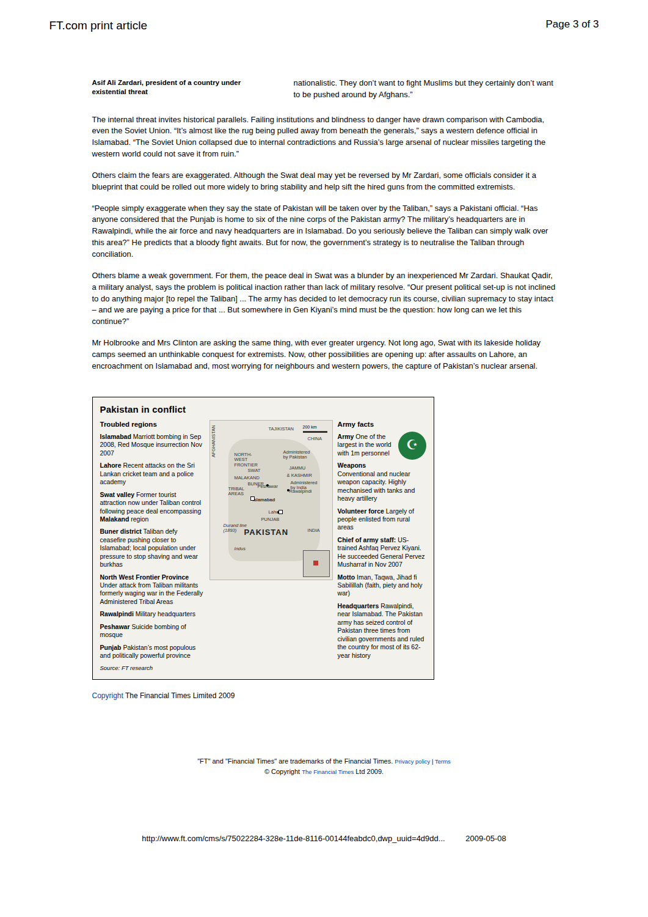FT.com print article
Page 3 of 3
Asif Ali Zardari, president of a country under existential threat
nationalistic. They don’t want to fight Muslims but they certainly don’t want to be pushed around by Afghans.”
The internal threat invites historical parallels. Failing institutions and blindness to danger have drawn comparison with Cambodia, even the Soviet Union. “It’s almost like the rug being pulled away from beneath the generals,” says a western defence official in Islamabad. “The Soviet Union collapsed due to internal contradictions and Russia’s large arsenal of nuclear missiles targeting the western world could not save it from ruin.”
Others claim the fears are exaggerated. Although the Swat deal may yet be reversed by Mr Zardari, some officials consider it a blueprint that could be rolled out more widely to bring stability and help sift the hired guns from the committed extremists.
“People simply exaggerate when they say the state of Pakistan will be taken over by the Taliban,” says a Pakistani official. “Has anyone considered that the Punjab is home to six of the nine corps of the Pakistan army? The military’s headquarters are in Rawalpindi, while the air force and navy headquarters are in Islamabad. Do you seriously believe the Taliban can simply walk over this area?” He predicts that a bloody fight awaits. But for now, the government’s strategy is to neutralise the Taliban through conciliation.
Others blame a weak government. For them, the peace deal in Swat was a blunder by an inexperienced Mr Zardari. Shaukat Qadir, a military analyst, says the problem is political inaction rather than lack of military resolve. “Our present political set-up is not inclined to do anything major [to repel the Taliban] ... The army has decided to let democracy run its course, civilian supremacy to stay intact – and we are paying a price for that ... But somewhere in Gen Kiyani’s mind must be the question: how long can we let this continue?”
Mr Holbrooke and Mrs Clinton are asking the same thing, with ever greater urgency. Not long ago, Swat with its lakeside holiday camps seemed an unthinkable conquest for extremists. Now, other possibilities are opening up: after assaults on Lahore, an encroachment on Islamabad and, most worrying for neighbours and western powers, the capture of Pakistan’s nuclear arsenal.
Pakistan in conflict
Troubled regions
Islamabad Marriott bombing in Sep 2008, Red Mosque insurrection Nov 2007
Lahore Recent attacks on the Sri Lankan cricket team and a police academy
Swat valley Former tourist attraction now under Taliban control following peace deal encompassing Malakand region
Buner district Taliban defy ceasefire pushing closer to Islamabad; local population under pressure to stop shaving and wear burkhas
North West Frontier Province Under attack from Taliban militants formerly waging war in the Federally Administered Tribal Areas
Rawalpindi Military headquarters
Peshawar Suicide bombing of mosque
Punjab Pakistan’s most populous and politically powerful province
Source: FT research
200 km
TAJIKISTAN
CHINA
AFGHANISTAN
NORTH-
WEST
FRONTIER
Administered
by Pakistan
SWAT
MALAKAND
BUNER
JAMMU
& KASHMIR
Administered
by India
TRIBAL
AREAS
Peshawar
Rawalpindi
Islamabad
Lahore
PUNJAB
PAKISTAN
Durand line
(1893)
INDIA
Indus
Army facts
Army One of the largest in the world with 1m personnel
Weapons Conventional and nuclear weapon capacity. Highly mechanised with tanks and heavy artillery
Volunteer force Largely of people enlisted from rural areas
Chief of army staff: US-trained Ashfaq Pervez Kiyani. He succeeded General Pervez Musharraf in Nov 2007
Motto Iman, Taqwa, Jihad fi Sabilillah (faith, piety and holy war)
Headquarters Rawalpindi, near Islamabad. The Pakistan army has seized control of Pakistan three times from civilian governments and ruled the country for most of its 62-year history
Copyright The Financial Times Limited 2009
"FT" and "Financial Times" are trademarks of the Financial Times. Privacy policy | Terms
© Copyright The Financial Times Ltd 2009.
http://www.ft.com/cms/s/75022284-328e-11de-8116-00144feabdc0,dwp_uuid=4d9dd... 2009-05-08